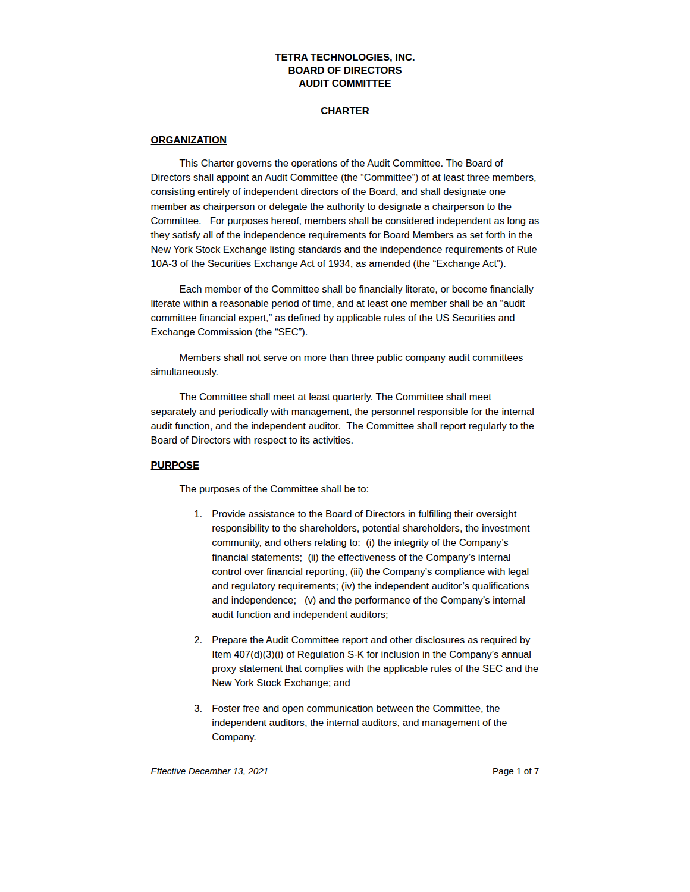TETRA TECHNOLOGIES, INC.
BOARD OF DIRECTORS
AUDIT COMMITTEE
CHARTER
ORGANIZATION
This Charter governs the operations of the Audit Committee. The Board of Directors shall appoint an Audit Committee (the “Committee”) of at least three members, consisting entirely of independent directors of the Board, and shall designate one member as chairperson or delegate the authority to designate a chairperson to the Committee. For purposes hereof, members shall be considered independent as long as they satisfy all of the independence requirements for Board Members as set forth in the New York Stock Exchange listing standards and the independence requirements of Rule 10A-3 of the Securities Exchange Act of 1934, as amended (the “Exchange Act”).
Each member of the Committee shall be financially literate, or become financially literate within a reasonable period of time, and at least one member shall be an “audit committee financial expert,” as defined by applicable rules of the US Securities and Exchange Commission (the “SEC”).
Members shall not serve on more than three public company audit committees simultaneously.
The Committee shall meet at least quarterly. The Committee shall meet separately and periodically with management, the personnel responsible for the internal audit function, and the independent auditor. The Committee shall report regularly to the Board of Directors with respect to its activities.
PURPOSE
The purposes of the Committee shall be to:
Provide assistance to the Board of Directors in fulfilling their oversight responsibility to the shareholders, potential shareholders, the investment community, and others relating to: (i) the integrity of the Company’s financial statements; (ii) the effectiveness of the Company’s internal control over financial reporting, (iii) the Company’s compliance with legal and regulatory requirements; (iv) the independent auditor’s qualifications and independence; (v) and the performance of the Company’s internal audit function and independent auditors;
Prepare the Audit Committee report and other disclosures as required by Item 407(d)(3)(i) of Regulation S-K for inclusion in the Company’s annual proxy statement that complies with the applicable rules of the SEC and the New York Stock Exchange; and
Foster free and open communication between the Committee, the independent auditors, the internal auditors, and management of the Company.
Effective December 13, 2021 Page 1 of 7